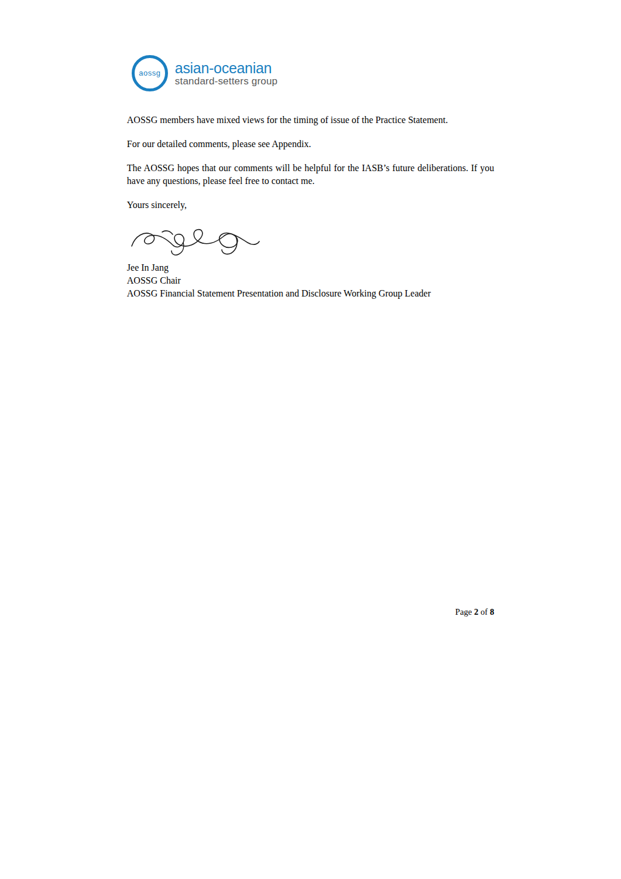aossg
asian-oceanian
standard-setters group
AOSSG members have mixed views for the timing of issue of the Practice Statement.
For our detailed comments, please see Appendix.
The AOSSG hopes that our comments will be helpful for the IASB’s future deliberations. If you have any questions, please feel free to contact me.
Yours sincerely,
Jee In Jang
AOSSG Chair
AOSSG Financial Statement Presentation and Disclosure Working Group Leader
Page 2 of 8